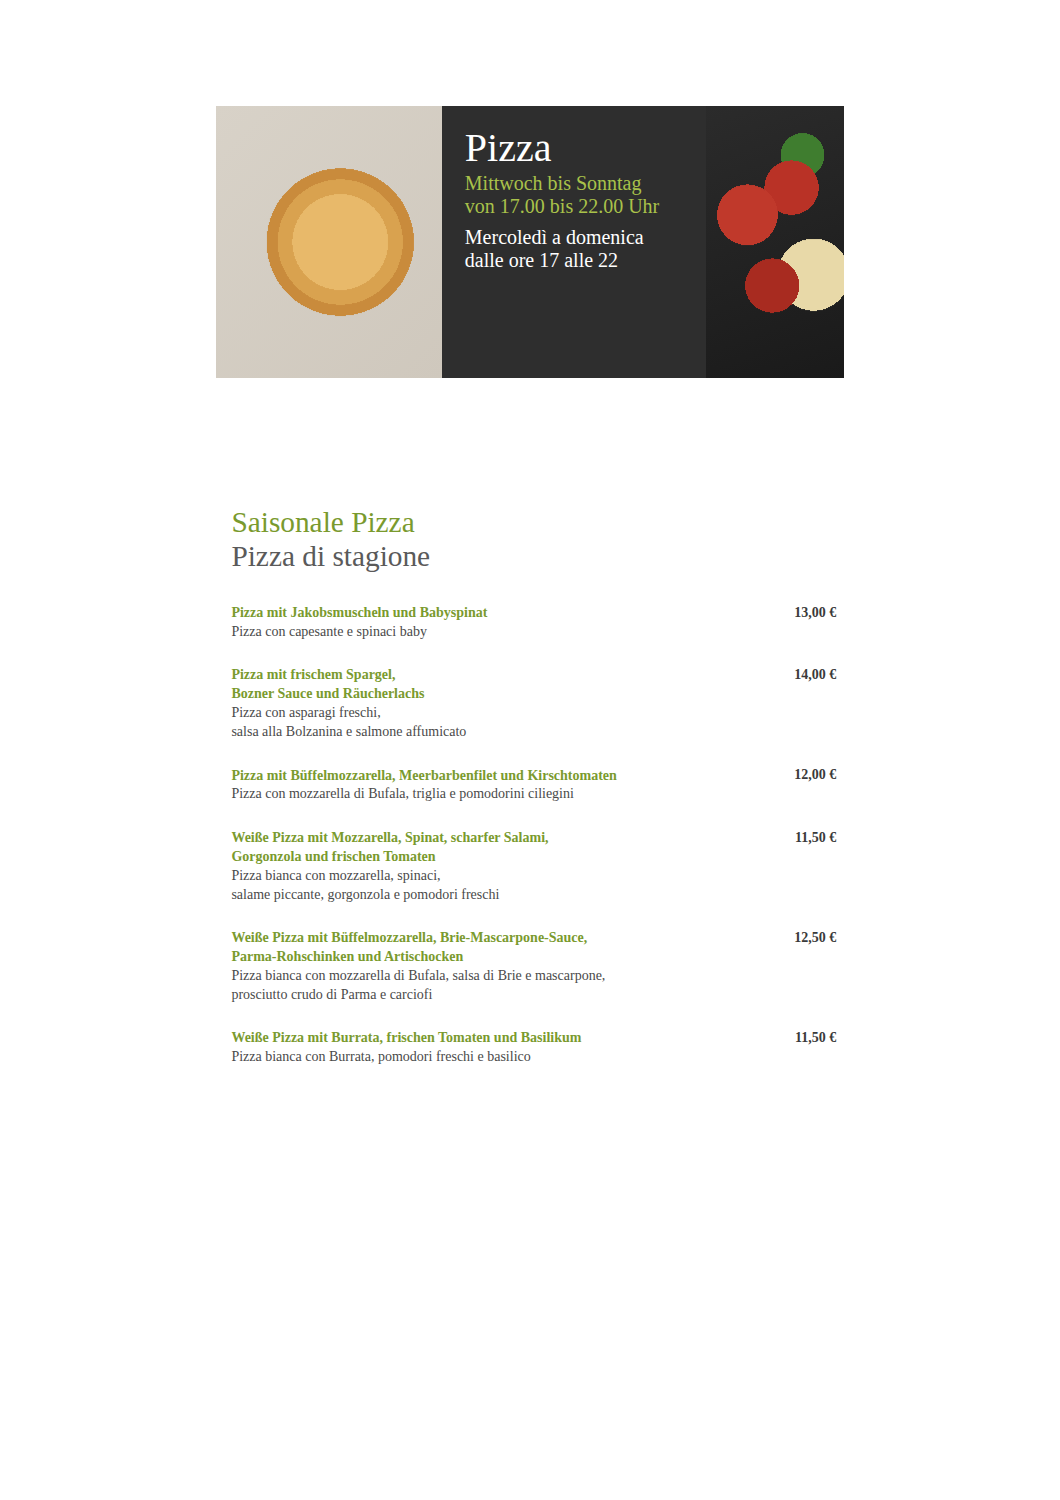Pizza
Mittwoch bis Sonntag
von 17.00 bis 22.00 Uhr
Mercoledì a domenica
dalle ore 17 alle 22
Saisonale Pizza
Pizza di stagione
Pizza mit Jakobsmuscheln und Babyspinat
Pizza con capesante e spinaci baby
13,00 €
Pizza mit frischem Spargel,
Bozner Sauce und Räucherlachs
Pizza con asparagi freschi,
salsa alla Bolzanina e salmone affumicato
14,00 €
Pizza mit Büffelmozzarella, Meerbarbenfilet und Kirschtomaten
Pizza con mozzarella di Bufala, triglia e pomodorini ciliegini
12,00 €
Weiße Pizza mit Mozzarella, Spinat, scharfer Salami,
Gorgonzola und frischen Tomaten
Pizza bianca con mozzarella, spinaci,
salame piccante, gorgonzola e pomodori freschi
11,50 €
Weiße Pizza mit Büffelmozzarella, Brie-Mascarpone-Sauce,
Parma-Rohschinken und Artischocken
Pizza bianca con mozzarella di Bufala, salsa di Brie e mascarpone,
prosciutto crudo di Parma e carciofi
12,50 €
Weiße Pizza mit Burrata, frischen Tomaten und Basilikum
Pizza bianca con Burrata, pomodori freschi e basilico
11,50 €